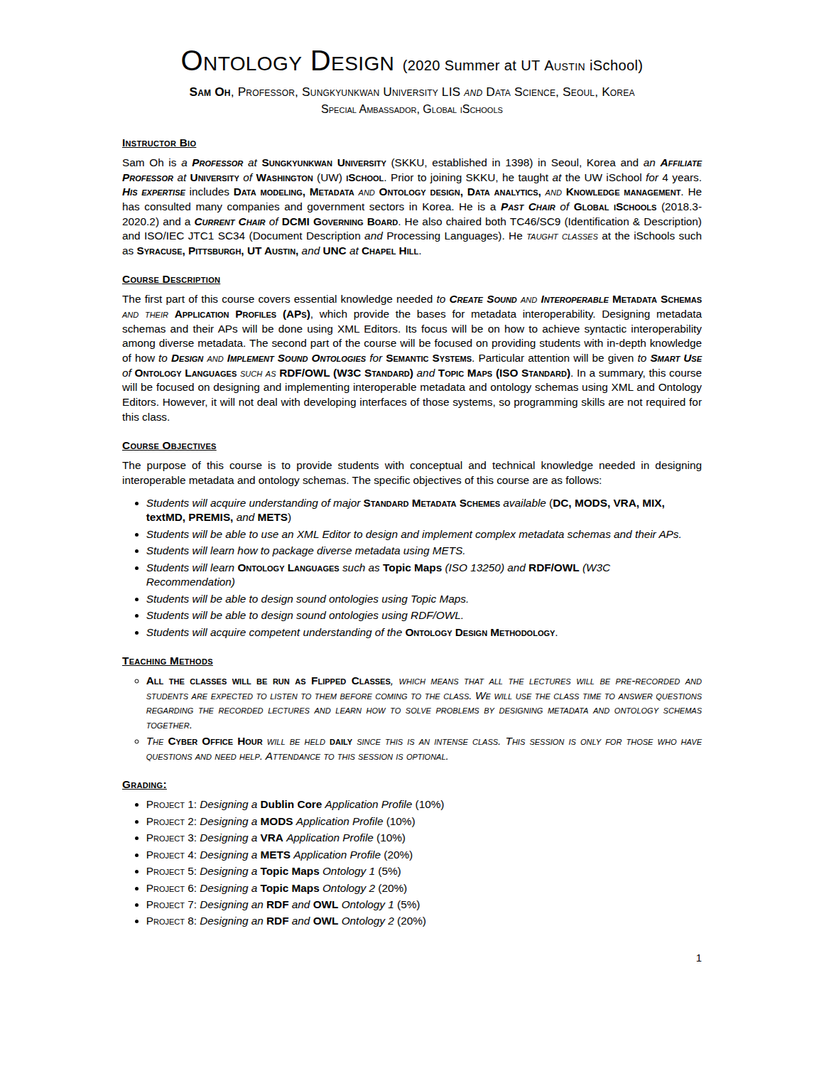Ontology Design (2020 Summer at UT Austin iSchool)
Sam Oh, Professor, Sungkyunkwan University LIS and Data Science, Seoul, Korea
Special Ambassador, Global iSchools
Instructor Bio
Sam Oh is a Professor at Sungkyunkwan University (SKKU, established in 1398) in Seoul, Korea and an Affiliate Professor at University of Washington (UW) iSchool. Prior to joining SKKU, he taught at the UW iSchool for 4 years. His expertise includes Data modeling, Metadata and Ontology design, Data analytics, and Knowledge management. He has consulted many companies and government sectors in Korea. He is a Past Chair of Global iSchools (2018.3-2020.2) and a Current Chair of DCMI Governing Board. He also chaired both TC46/SC9 (Identification & Description) and ISO/IEC JTC1 SC34 (Document Description and Processing Languages). He taught classes at the iSchools such as Syracuse, Pittsburgh, UT Austin, and UNC at Chapel Hill.
Course Description
The first part of this course covers essential knowledge needed to Create Sound and Interoperable Metadata Schemas and their Application Profiles (APs), which provide the bases for metadata interoperability. Designing metadata schemas and their APs will be done using XML Editors. Its focus will be on how to achieve syntactic interoperability among diverse metadata. The second part of the course will be focused on providing students with in-depth knowledge of how to Design and Implement Sound Ontologies for Semantic Systems. Particular attention will be given to Smart Use of Ontology Languages such as RDF/OWL (W3C Standard) and Topic Maps (ISO Standard). In a summary, this course will be focused on designing and implementing interoperable metadata and ontology schemas using XML and Ontology Editors. However, it will not deal with developing interfaces of those systems, so programming skills are not required for this class.
Course Objectives
The purpose of this course is to provide students with conceptual and technical knowledge needed in designing interoperable metadata and ontology schemas. The specific objectives of this course are as follows:
Students will acquire understanding of major Standard Metadata Schemes available (DC, MODS, VRA, MIX, textMD, PREMIS, and METS)
Students will be able to use an XML Editor to design and implement complex metadata schemas and their APs.
Students will learn how to package diverse metadata using METS.
Students will learn Ontology Languages such as Topic Maps (ISO 13250) and RDF/OWL (W3C Recommendation)
Students will be able to design sound ontologies using Topic Maps.
Students will be able to design sound ontologies using RDF/OWL.
Students will acquire competent understanding of the Ontology Design Methodology.
Teaching Methods
All the classes will be run as Flipped Classes, which means that all the lectures will be pre-recorded and students are expected to listen to them before coming to the class. We will use the class time to answer questions regarding the recorded lectures and learn how to solve problems by designing metadata and ontology schemas together.
The Cyber Office Hour will be held daily since this is an intense class. This session is only for those who have questions and need help. Attendance to this session is optional.
Grading:
Project 1: Designing a Dublin Core Application Profile (10%)
Project 2: Designing a MODS Application Profile (10%)
Project 3: Designing a VRA Application Profile (10%)
Project 4: Designing a METS Application Profile (20%)
Project 5: Designing a Topic Maps Ontology 1 (5%)
Project 6: Designing a Topic Maps Ontology 2 (20%)
Project 7: Designing an RDF and OWL Ontology 1 (5%)
Project 8: Designing an RDF and OWL Ontology 2 (20%)
1